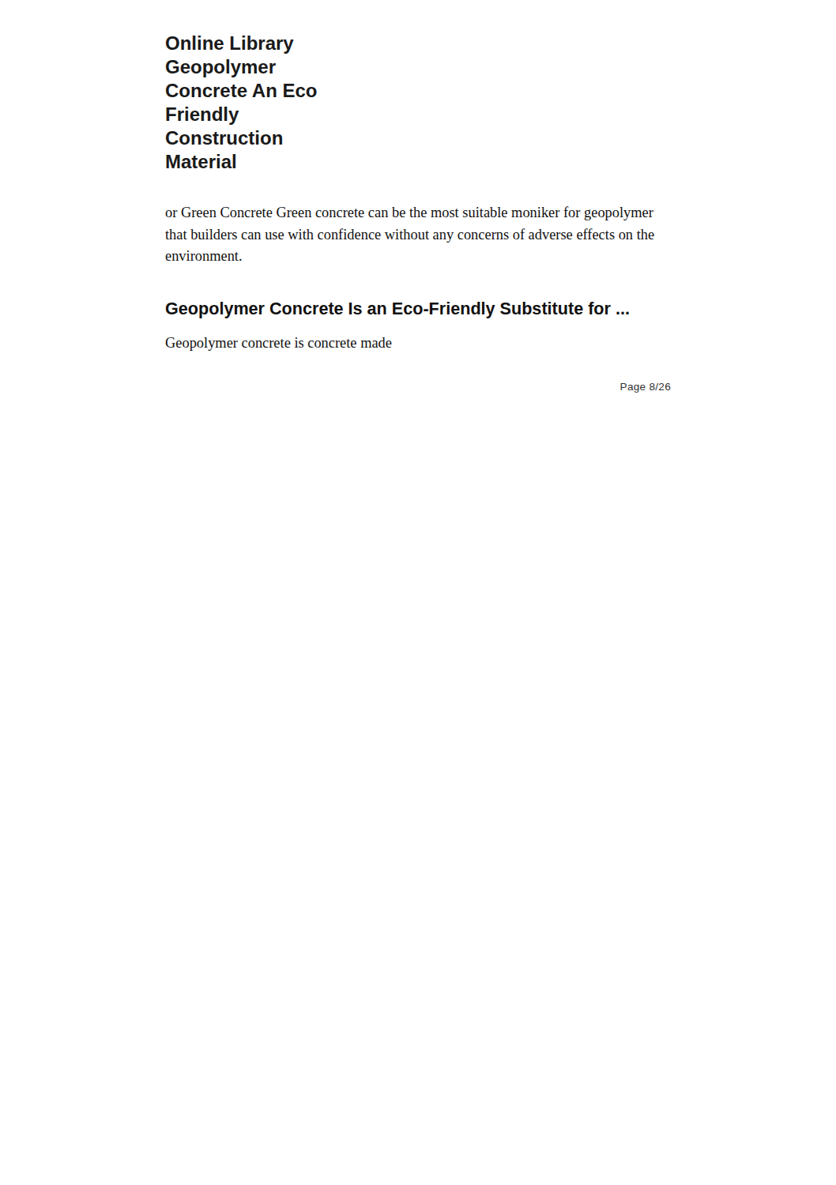Online Library Geopolymer Concrete An Eco Friendly Construction Material
or Green Concrete Green concrete can be the most suitable moniker for geopolymer that builders can use with confidence without any concerns of adverse effects on the environment.
Geopolymer Concrete Is an Eco-Friendly Substitute for ...
Geopolymer concrete is concrete made
Page 8/26